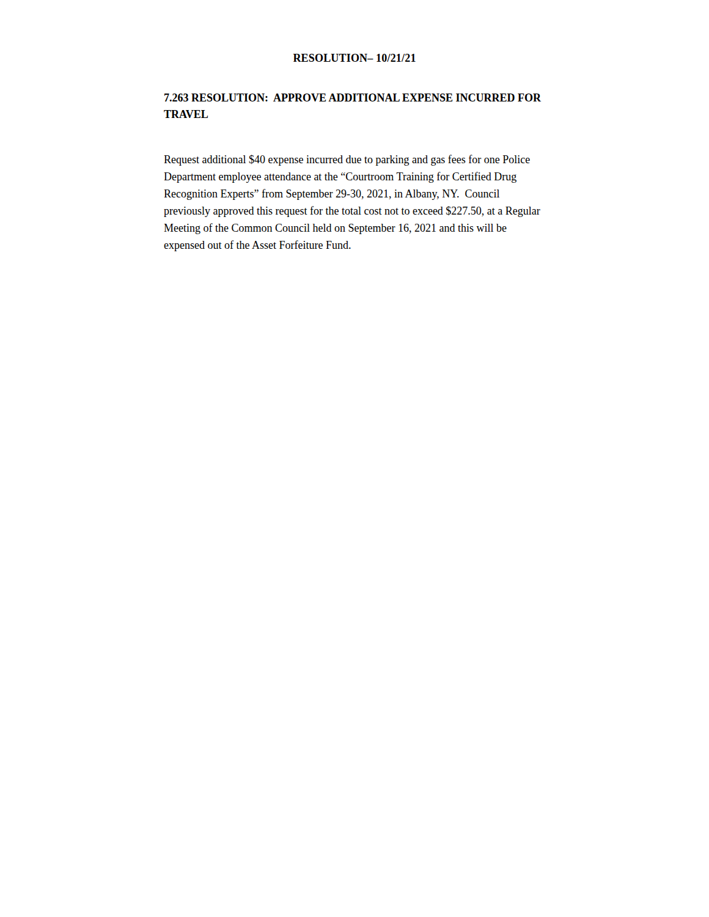RESOLUTION– 10/21/21
7.263 RESOLUTION: APPROVE ADDITIONAL EXPENSE INCURRED FOR TRAVEL
Request additional $40 expense incurred due to parking and gas fees for one Police Department employee attendance at the “Courtroom Training for Certified Drug Recognition Experts” from September 29-30, 2021, in Albany, NY. Council previously approved this request for the total cost not to exceed $227.50, at a Regular Meeting of the Common Council held on September 16, 2021 and this will be expensed out of the Asset Forfeiture Fund.